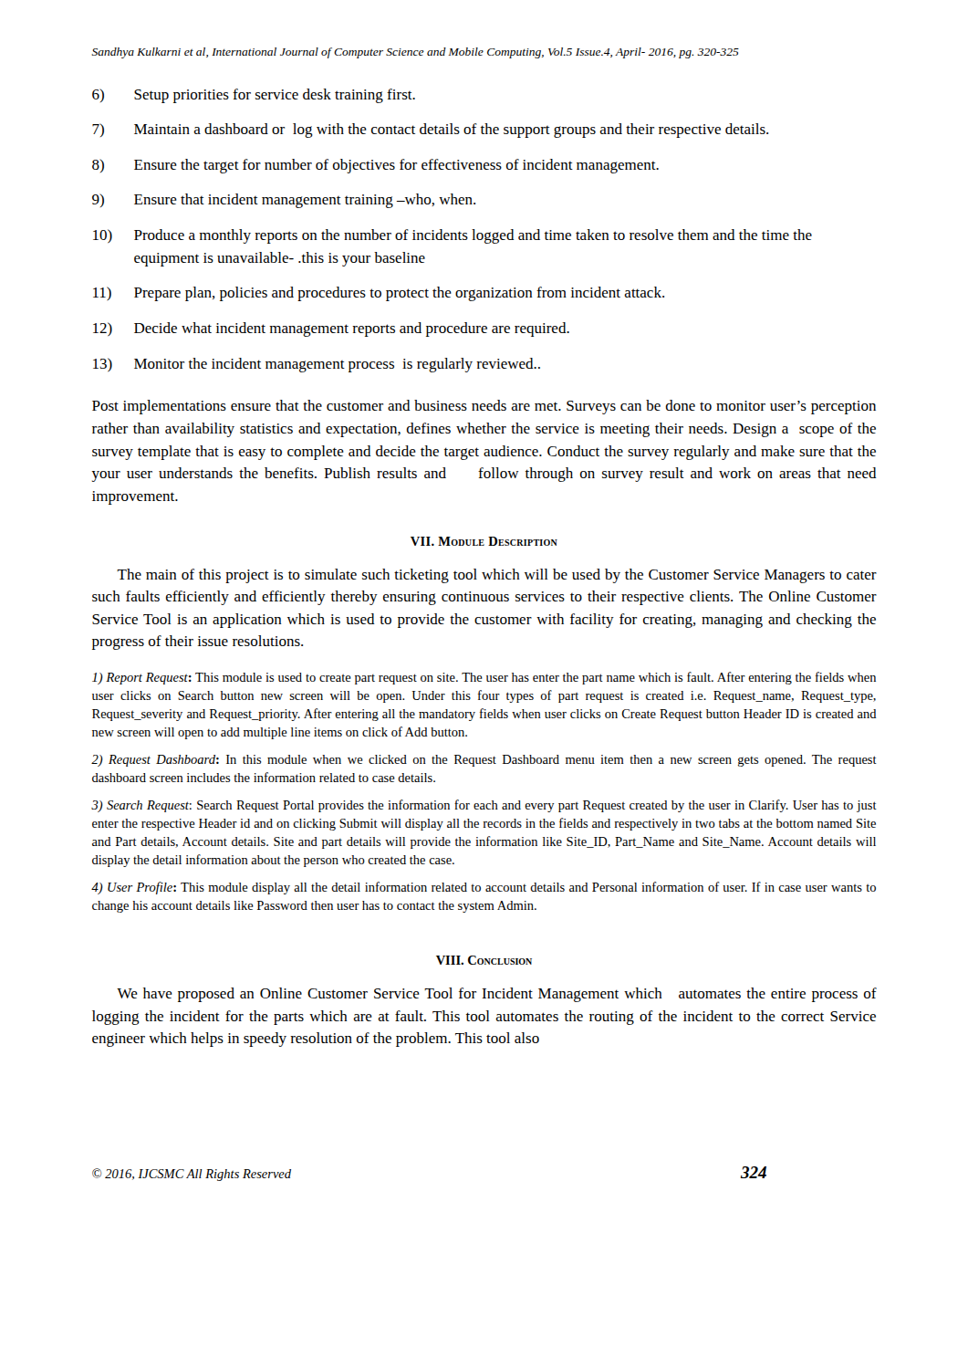Sandhya Kulkarni et al, International Journal of Computer Science and Mobile Computing, Vol.5 Issue.4, April- 2016, pg. 320-325
6) Setup priorities for service desk training first.
7) Maintain a dashboard or log with the contact details of the support groups and their respective details.
8) Ensure the target for number of objectives for effectiveness of incident management.
9) Ensure that incident management training –who, when.
10) Produce a monthly reports on the number of incidents logged and time taken to resolve them and the time the equipment is unavailable- .this is your baseline
11) Prepare plan, policies and procedures to protect the organization from incident attack.
12) Decide what incident management reports and procedure are required.
13) Monitor the incident management process is regularly reviewed..
Post implementations ensure that the customer and business needs are met. Surveys can be done to monitor user’s perception rather than availability statistics and expectation, defines whether the service is meeting their needs. Design a scope of the survey template that is easy to complete and decide the target audience. Conduct the survey regularly and make sure that the your user understands the benefits. Publish results and follow through on survey result and work on areas that need improvement.
VII. Module Description
The main of this project is to simulate such ticketing tool which will be used by the Customer Service Managers to cater such faults efficiently and efficiently thereby ensuring continuous services to their respective clients. The Online Customer Service Tool is an application which is used to provide the customer with facility for creating, managing and checking the progress of their issue resolutions.
1) Report Request: This module is used to create part request on site. The user has enter the part name which is fault. After entering the fields when user clicks on Search button new screen will be open. Under this four types of part request is created i.e. Request_name, Request_type, Request_severity and Request_priority. After entering all the mandatory fields when user clicks on Create Request button Header ID is created and new screen will open to add multiple line items on click of Add button.
2) Request Dashboard: In this module when we clicked on the Request Dashboard menu item then a new screen gets opened. The request dashboard screen includes the information related to case details.
3) Search Request: Search Request Portal provides the information for each and every part Request created by the user in Clarify. User has to just enter the respective Header id and on clicking Submit will display all the records in the fields and respectively in two tabs at the bottom named Site and Part details, Account details. Site and part details will provide the information like Site_ID, Part_Name and Site_Name. Account details will display the detail information about the person who created the case.
4) User Profile: This module display all the detail information related to account details and Personal information of user. If in case user wants to change his account details like Password then user has to contact the system Admin.
VIII. Conclusion
We have proposed an Online Customer Service Tool for Incident Management which automates the entire process of logging the incident for the parts which are at fault. This tool automates the routing of the incident to the correct Service engineer which helps in speedy resolution of the problem. This tool also
© 2016, IJCSMC All Rights Reserved 324